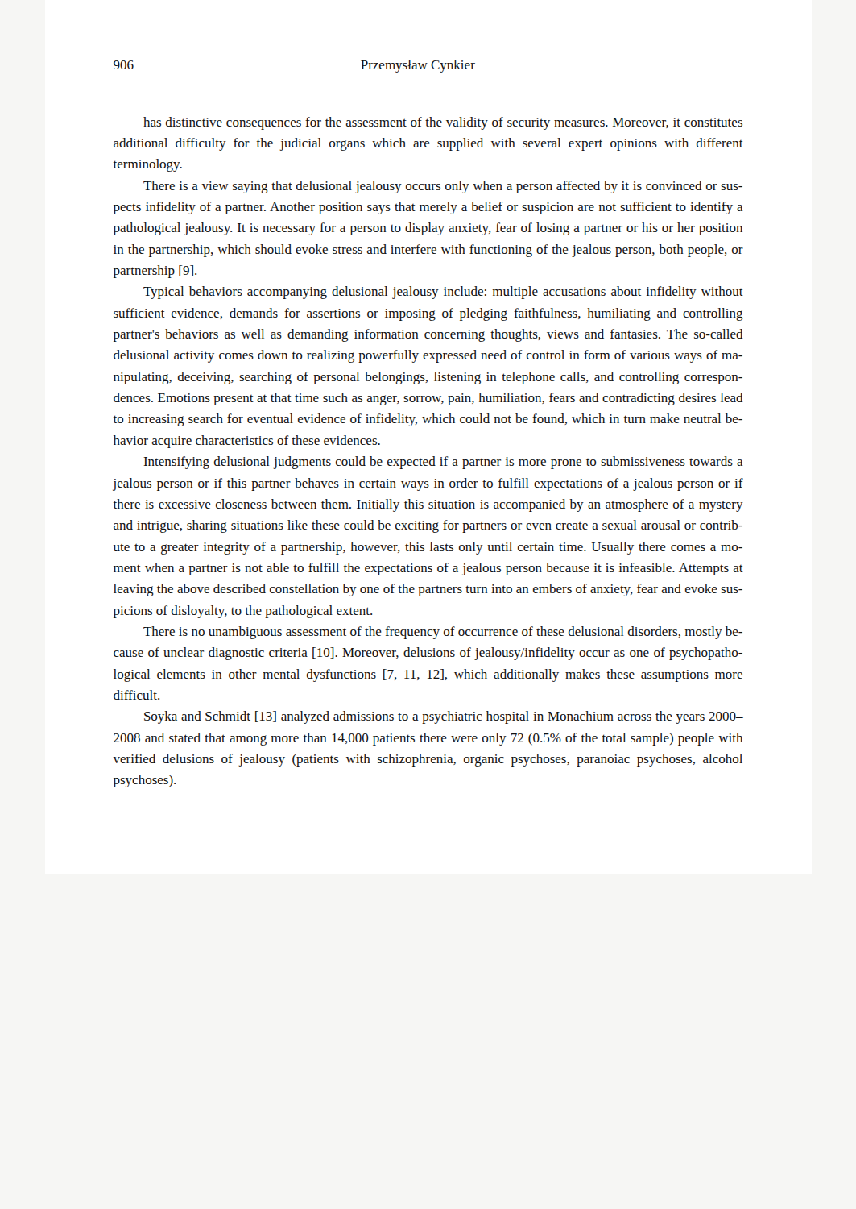906 Przemysław Cynkier
has distinctive consequences for the assessment of the validity of security measures. Moreover, it constitutes additional difficulty for the judicial organs which are supplied with several expert opinions with different terminology.
There is a view saying that delusional jealousy occurs only when a person affected by it is convinced or suspects infidelity of a partner. Another position says that merely a belief or suspicion are not sufficient to identify a pathological jealousy. It is necessary for a person to display anxiety, fear of losing a partner or his or her position in the partnership, which should evoke stress and interfere with functioning of the jealous person, both people, or partnership [9].
Typical behaviors accompanying delusional jealousy include: multiple accusations about infidelity without sufficient evidence, demands for assertions or imposing of pledging faithfulness, humiliating and controlling partner's behaviors as well as demanding information concerning thoughts, views and fantasies. The so-called delusional activity comes down to realizing powerfully expressed need of control in form of various ways of manipulating, deceiving, searching of personal belongings, listening in telephone calls, and controlling correspondences. Emotions present at that time such as anger, sorrow, pain, humiliation, fears and contradicting desires lead to increasing search for eventual evidence of infidelity, which could not be found, which in turn make neutral behavior acquire characteristics of these evidences.
Intensifying delusional judgments could be expected if a partner is more prone to submissiveness towards a jealous person or if this partner behaves in certain ways in order to fulfill expectations of a jealous person or if there is excessive closeness between them. Initially this situation is accompanied by an atmosphere of a mystery and intrigue, sharing situations like these could be exciting for partners or even create a sexual arousal or contribute to a greater integrity of a partnership, however, this lasts only until certain time. Usually there comes a moment when a partner is not able to fulfill the expectations of a jealous person because it is infeasible. Attempts at leaving the above described constellation by one of the partners turn into an embers of anxiety, fear and evoke suspicions of disloyalty, to the pathological extent.
There is no unambiguous assessment of the frequency of occurrence of these delusional disorders, mostly because of unclear diagnostic criteria [10]. Moreover, delusions of jealousy/infidelity occur as one of psychopathological elements in other mental dysfunctions [7, 11, 12], which additionally makes these assumptions more difficult.
Soyka and Schmidt [13] analyzed admissions to a psychiatric hospital in Monachium across the years 2000–2008 and stated that among more than 14,000 patients there were only 72 (0.5% of the total sample) people with verified delusions of jealousy (patients with schizophrenia, organic psychoses, paranoiac psychoses, alcohol psychoses).